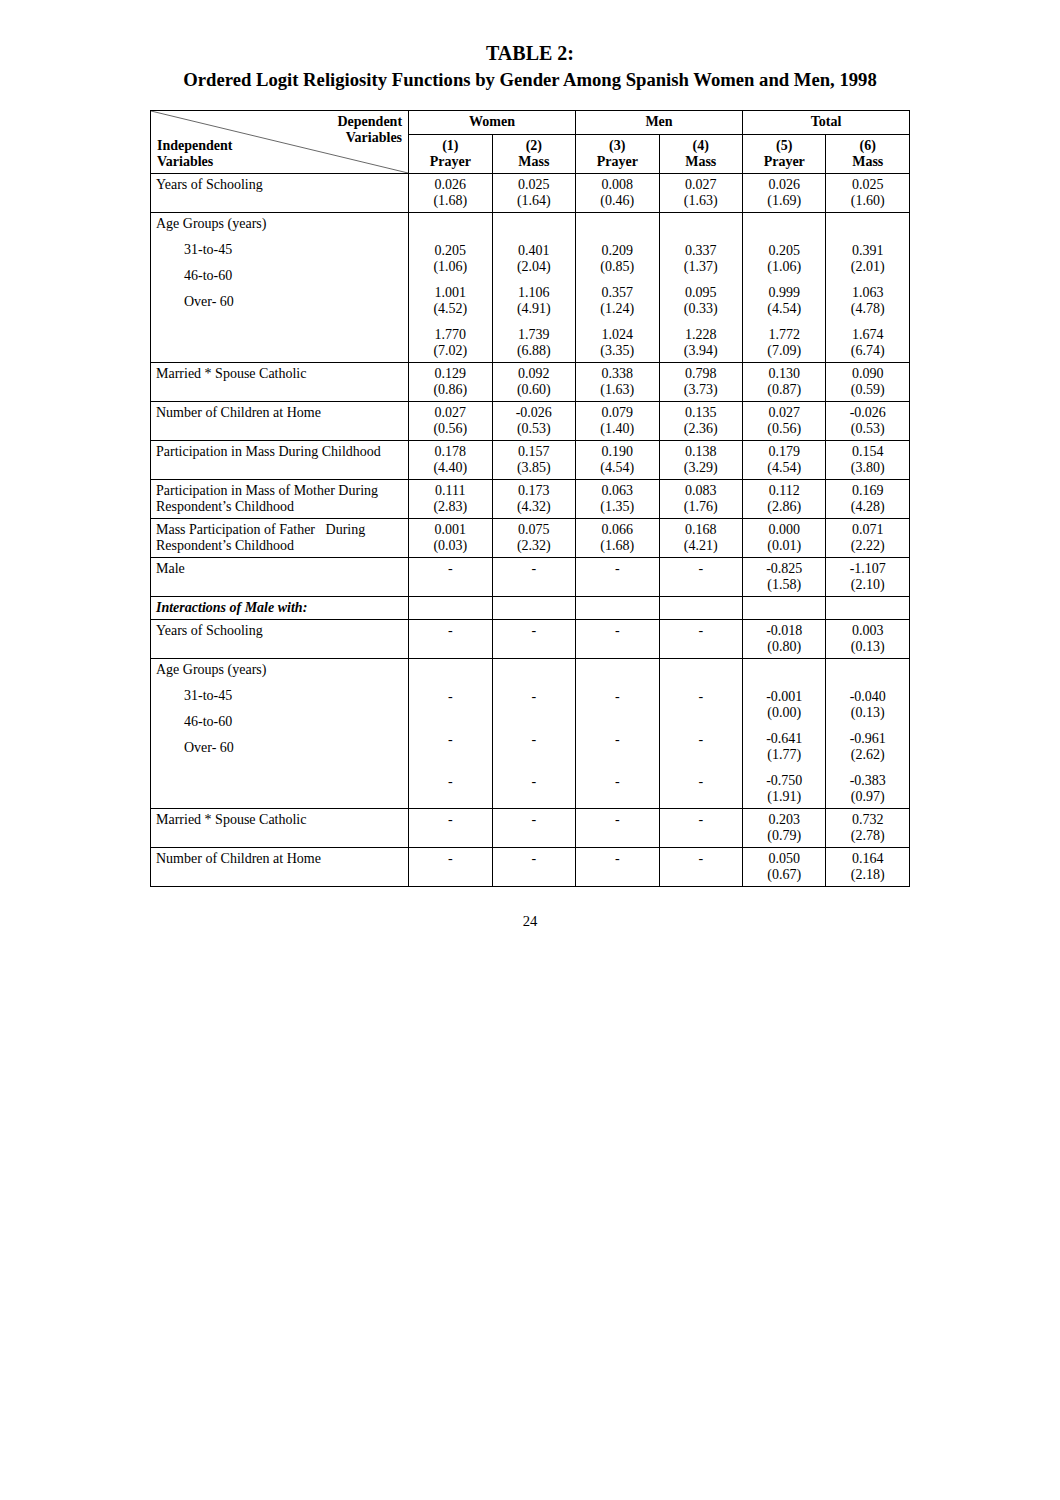TABLE 2:
Ordered Logit Religiosity Functions by Gender Among Spanish Women and Men, 1998
| Dependent Variables Independent Variables | Women | Men | Total |
| --- | --- | --- | --- |
| (1) Prayer | (2) Mass | (3) Prayer | (4) Mass | (5) Prayer | (6) Mass |
| Years of Schooling | 0.026 (1.68) | 0.025 (1.64) | 0.008 (0.46) | 0.027 (1.63) | 0.026 (1.69) | 0.025 (1.60) |
| Age Groups (years) 31-to-45 46-to-60 Over- 60 | 0.205 (1.06) 1.001 (4.52) 1.770 (7.02) | 0.401 (2.04) 1.106 (4.91) 1.739 (6.88) | 0.209 (0.85) 0.357 (1.24) 1.024 (3.35) | 0.337 (1.37) 0.095 (0.33) 1.228 (3.94) | 0.205 (1.06) 0.999 (4.54) 1.772 (7.09) | 0.391 (2.01) 1.063 (4.78) 1.674 (6.74) |
| Married * Spouse Catholic | 0.129 (0.86) | 0.092 (0.60) | 0.338 (1.63) | 0.798 (3.73) | 0.130 (0.87) | 0.090 (0.59) |
| Number of Children at Home | 0.027 (0.56) | -0.026 (0.53) | 0.079 (1.40) | 0.135 (2.36) | 0.027 (0.56) | -0.026 (0.53) |
| Participation in Mass During Childhood | 0.178 (4.40) | 0.157 (3.85) | 0.190 (4.54) | 0.138 (3.29) | 0.179 (4.54) | 0.154 (3.80) |
| Participation in Mass of Mother During Respondent’s Childhood | 0.111 (2.83) | 0.173 (4.32) | 0.063 (1.35) | 0.083 (1.76) | 0.112 (2.86) | 0.169 (4.28) |
| Mass Participation of Father During Respondent’s Childhood | 0.001 (0.03) | 0.075 (2.32) | 0.066 (1.68) | 0.168 (4.21) | 0.000 (0.01) | 0.071 (2.22) |
| Male | - | - | - | - | -0.825 (1.58) | -1.107 (2.10) |
| Interactions of Male with: | | | | | | |
| Years of Schooling | - | - | - | - | -0.018 (0.80) | 0.003 (0.13) |
| Age Groups (years) 31-to-45 46-to-60 Over- 60 | - - - | - - - | - - - | - - - | -0.001 (0.00) -0.641 (1.77) -0.750 (1.91) | -0.040 (0.13) -0.961 (2.62) -0.383 (0.97) |
| Married * Spouse Catholic | - | - | - | - | 0.203 (0.79) | 0.732 (2.78) |
| Number of Children at Home | - | - | - | - | 0.050 (0.67) | 0.164 (2.18) |
24